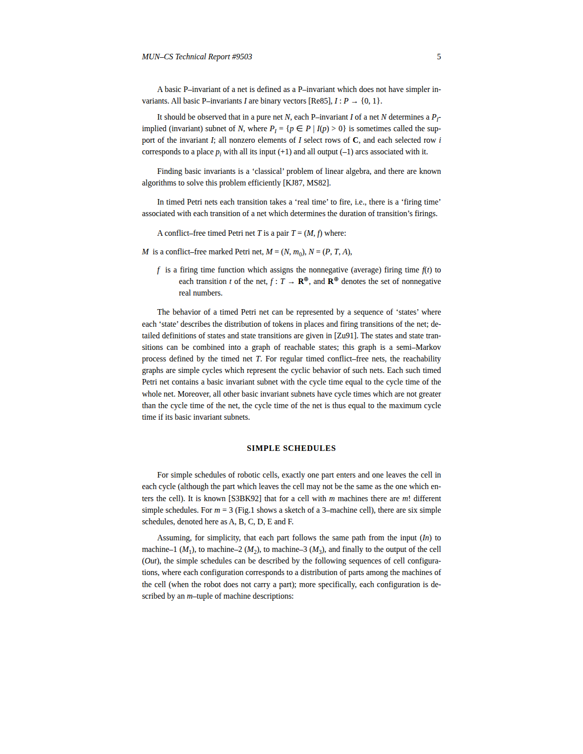MUN–CS Technical Report #9503 5
A basic P–invariant of a net is defined as a P–invariant which does not have simpler invariants. All basic P–invariants I are binary vectors [Re85], I : P → {0, 1}.
It should be observed that in a pure net N, each P–invariant I of a net N determines a PI-implied (invariant) subnet of N, where PI = {p ∈ P | I(p) > 0} is sometimes called the support of the invariant I; all nonzero elements of I select rows of C, and each selected row i corresponds to a place pi with all its input (+1) and all output (–1) arcs associated with it.
Finding basic invariants is a ‘classical’ problem of linear algebra, and there are known algorithms to solve this problem efficiently [KJ87, MS82].
In timed Petri nets each transition takes a ‘real time’ to fire, i.e., there is a ‘firing time’ associated with each transition of a net which determines the duration of transition’s firings.
A conflict–free timed Petri net T is a pair T = (M, f) where:
M is a conflict–free marked Petri net, M = (N, m0), N = (P, T, A),
f is a firing time function which assigns the nonnegative (average) firing time f(t) to each transition t of the net, f : T → R⊕, and R⊕ denotes the set of nonnegative real numbers.
The behavior of a timed Petri net can be represented by a sequence of ‘states’ where each ‘state’ describes the distribution of tokens in places and firing transitions of the net; detailed definitions of states and state transitions are given in [Zu91]. The states and state transitions can be combined into a graph of reachable states; this graph is a semi–Markov process defined by the timed net T. For regular timed conflict–free nets, the reachability graphs are simple cycles which represent the cyclic behavior of such nets. Each such timed Petri net contains a basic invariant subnet with the cycle time equal to the cycle time of the whole net. Moreover, all other basic invariant subnets have cycle times which are not greater than the cycle time of the net, the cycle time of the net is thus equal to the maximum cycle time if its basic invariant subnets.
SIMPLE SCHEDULES
For simple schedules of robotic cells, exactly one part enters and one leaves the cell in each cycle (although the part which leaves the cell may not be the same as the one which enters the cell). It is known [S3BK92] that for a cell with m machines there are m! different simple schedules. For m = 3 (Fig.1 shows a sketch of a 3–machine cell), there are six simple schedules, denoted here as A, B, C, D, E and F.
Assuming, for simplicity, that each part follows the same path from the input (In) to machine–1 (M1), to machine–2 (M2), to machine–3 (M3), and finally to the output of the cell (Out), the simple schedules can be described by the following sequences of cell configurations, where each configuration corresponds to a distribution of parts among the machines of the cell (when the robot does not carry a part); more specifically, each configuration is described by an m–tuple of machine descriptions: